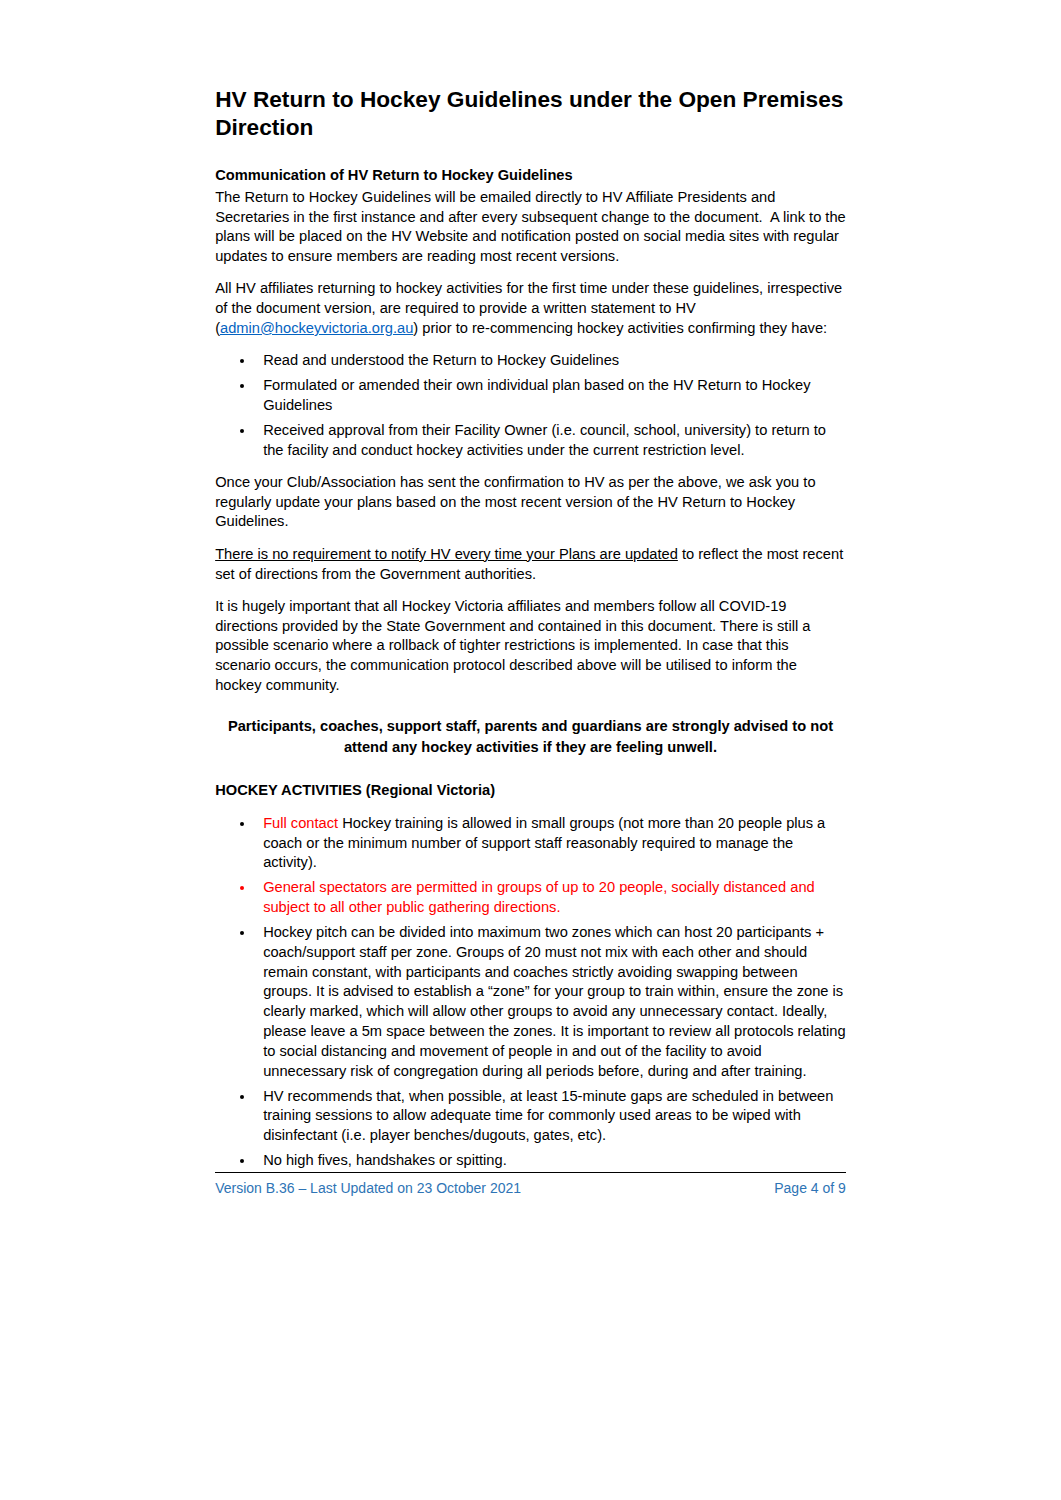HV Return to Hockey Guidelines under the Open Premises Direction
Communication of HV Return to Hockey Guidelines
The Return to Hockey Guidelines will be emailed directly to HV Affiliate Presidents and Secretaries in the first instance and after every subsequent change to the document. A link to the plans will be placed on the HV Website and notification posted on social media sites with regular updates to ensure members are reading most recent versions.
All HV affiliates returning to hockey activities for the first time under these guidelines, irrespective of the document version, are required to provide a written statement to HV (admin@hockeyvictoria.org.au) prior to re-commencing hockey activities confirming they have:
Read and understood the Return to Hockey Guidelines
Formulated or amended their own individual plan based on the HV Return to Hockey Guidelines
Received approval from their Facility Owner (i.e. council, school, university) to return to the facility and conduct hockey activities under the current restriction level.
Once your Club/Association has sent the confirmation to HV as per the above, we ask you to regularly update your plans based on the most recent version of the HV Return to Hockey Guidelines.
There is no requirement to notify HV every time your Plans are updated to reflect the most recent set of directions from the Government authorities.
It is hugely important that all Hockey Victoria affiliates and members follow all COVID-19 directions provided by the State Government and contained in this document. There is still a possible scenario where a rollback of tighter restrictions is implemented. In case that this scenario occurs, the communication protocol described above will be utilised to inform the hockey community.
Participants, coaches, support staff, parents and guardians are strongly advised to not attend any hockey activities if they are feeling unwell.
HOCKEY ACTIVITIES (Regional Victoria)
Full contact Hockey training is allowed in small groups (not more than 20 people plus a coach or the minimum number of support staff reasonably required to manage the activity).
General spectators are permitted in groups of up to 20 people, socially distanced and subject to all other public gathering directions.
Hockey pitch can be divided into maximum two zones which can host 20 participants + coach/support staff per zone. Groups of 20 must not mix with each other and should remain constant, with participants and coaches strictly avoiding swapping between groups. It is advised to establish a “zone” for your group to train within, ensure the zone is clearly marked, which will allow other groups to avoid any unnecessary contact. Ideally, please leave a 5m space between the zones. It is important to review all protocols relating to social distancing and movement of people in and out of the facility to avoid unnecessary risk of congregation during all periods before, during and after training.
HV recommends that, when possible, at least 15-minute gaps are scheduled in between training sessions to allow adequate time for commonly used areas to be wiped with disinfectant (i.e. player benches/dugouts, gates, etc).
No high fives, handshakes or spitting.
Version B.36 – Last Updated on 23 October 2021 Page 4 of 9